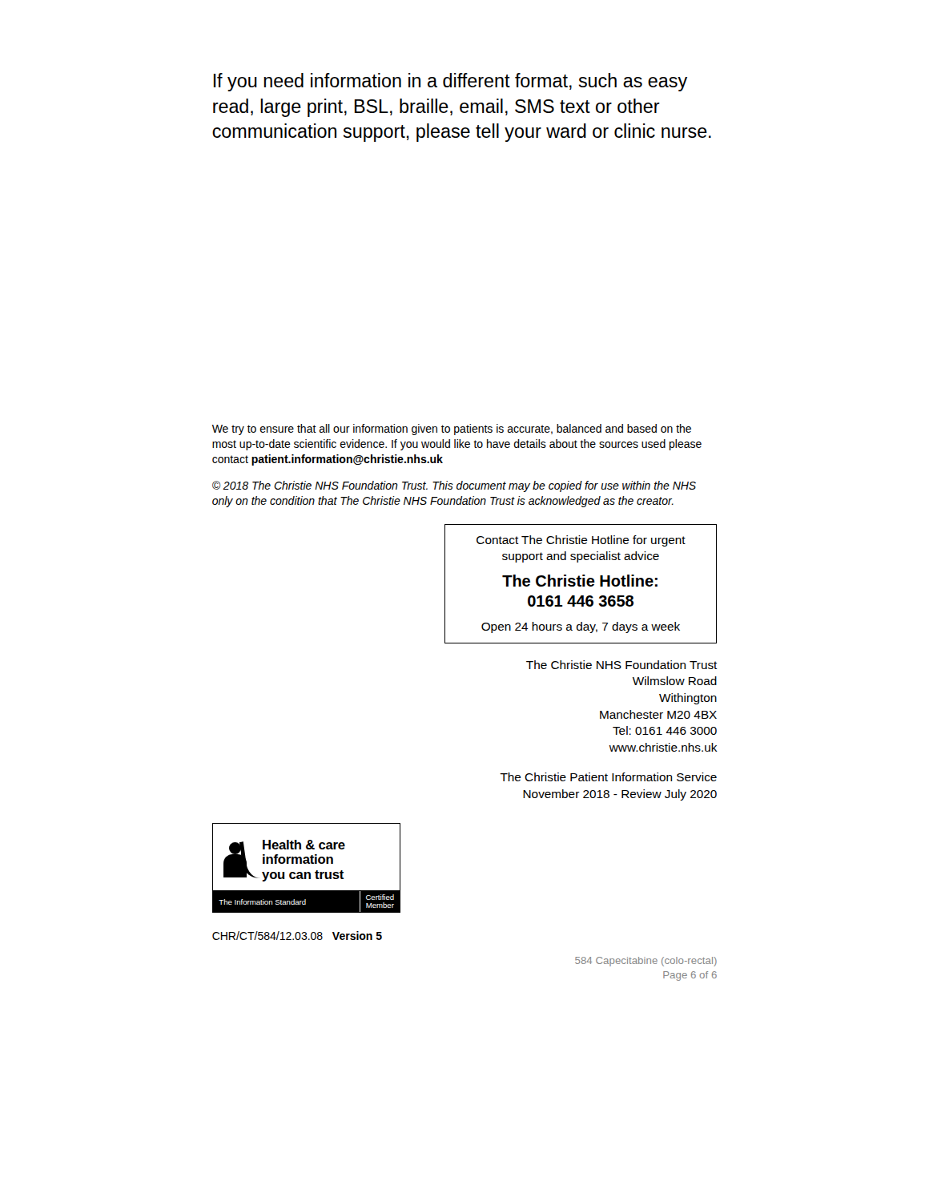If you need information in a different format, such as easy read, large print, BSL, braille, email, SMS text or other communication support, please tell your ward or clinic nurse.
We try to ensure that all our information given to patients is accurate, balanced and based on the most up-to-date scientific evidence. If you would like to have details about the sources used please contact patient.information@christie.nhs.uk
© 2018 The Christie NHS Foundation Trust. This document may be copied for use within the NHS only on the condition that The Christie NHS Foundation Trust is acknowledged as the creator.
Contact The Christie Hotline for urgent support and specialist advice
The Christie Hotline:
0161 446 3658
Open 24 hours a day, 7 days a week
The Christie NHS Foundation Trust
Wilmslow Road
Withington
Manchester M20 4BX
Tel: 0161 446 3000
www.christie.nhs.uk
The Christie Patient Information Service
November 2018 - Review July 2020
Health & care
information
you can trust
The Information Standard
Certified
Member
CHR/CT/584/12.03.08 Version 5
584 Capecitabine (colo-rectal)
Page 6 of 6